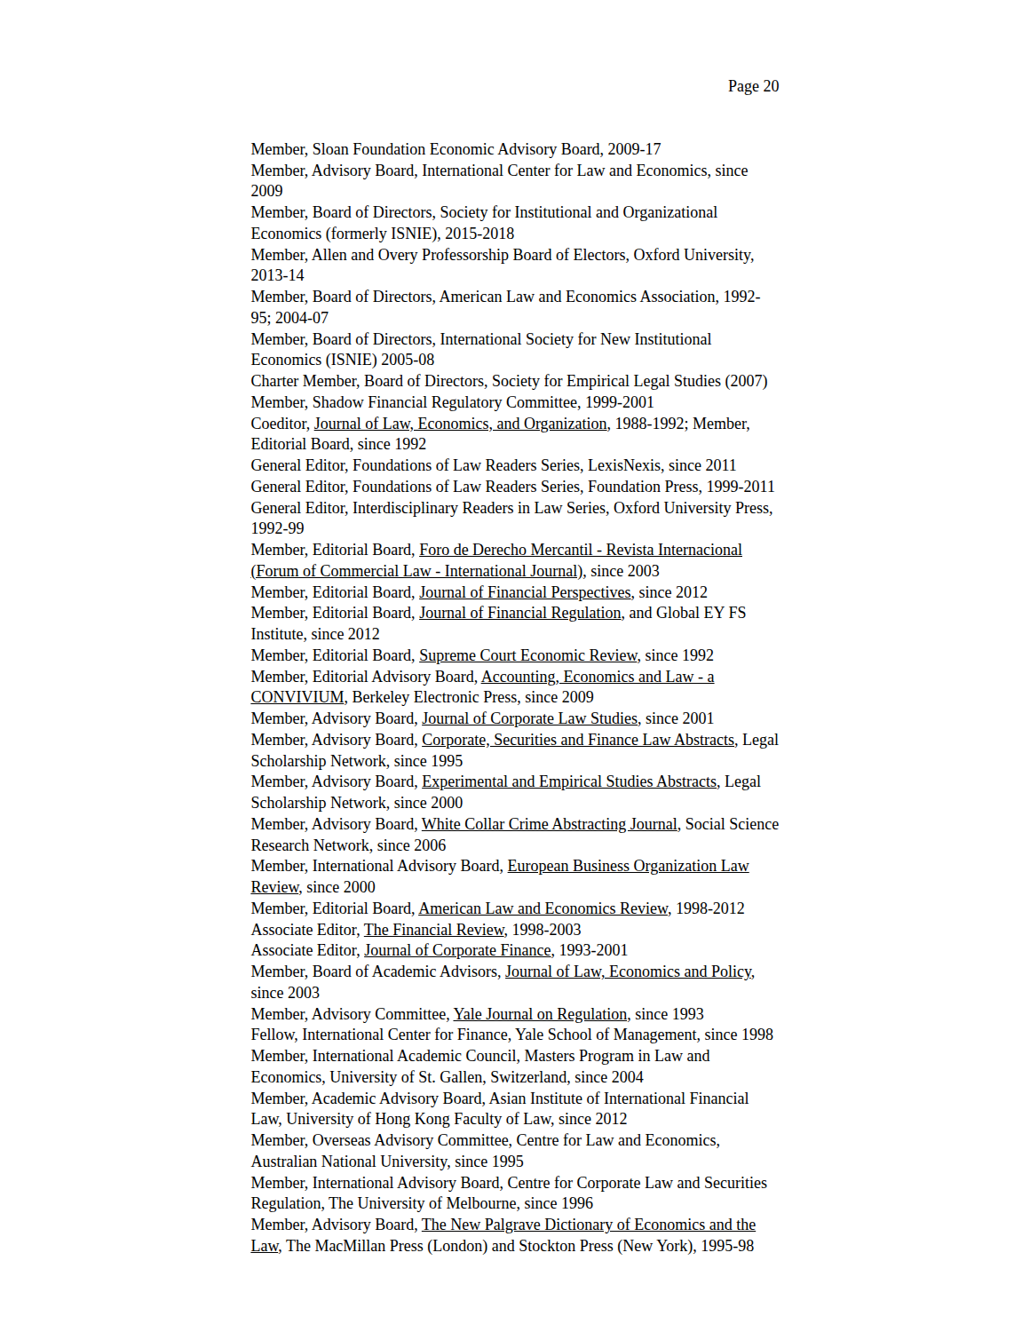Page 20
Member, Sloan Foundation Economic Advisory Board, 2009-17
Member, Advisory Board, International Center for Law and Economics, since 2009
Member, Board of Directors, Society for Institutional and Organizational Economics (formerly ISNIE), 2015-2018
Member, Allen and Overy Professorship Board of Electors, Oxford University, 2013-14
Member, Board of Directors, American Law and Economics Association, 1992-95; 2004-07
Member, Board of Directors, International Society for New Institutional Economics (ISNIE) 2005-08
Charter Member, Board of Directors, Society for Empirical Legal Studies (2007)
Member, Shadow Financial Regulatory Committee, 1999-2001
Coeditor, Journal of Law, Economics, and Organization, 1988-1992; Member, Editorial Board, since 1992
General Editor, Foundations of Law Readers Series, LexisNexis, since 2011
General Editor, Foundations of Law Readers Series, Foundation Press, 1999-2011
General Editor, Interdisciplinary Readers in Law Series, Oxford University Press, 1992-99
Member, Editorial Board, Foro de Derecho Mercantil - Revista Internacional (Forum of Commercial Law - International Journal), since 2003
Member, Editorial Board, Journal of Financial Perspectives, since 2012
Member, Editorial Board, Journal of Financial Regulation, and Global EY FS Institute, since 2012
Member, Editorial Board, Supreme Court Economic Review, since 1992
Member, Editorial Advisory Board, Accounting, Economics and Law - a CONVIVIUM, Berkeley Electronic Press, since 2009
Member, Advisory Board, Journal of Corporate Law Studies, since 2001
Member, Advisory Board, Corporate, Securities and Finance Law Abstracts, Legal Scholarship Network, since 1995
Member, Advisory Board, Experimental and Empirical Studies Abstracts, Legal Scholarship Network, since 2000
Member, Advisory Board, White Collar Crime Abstracting Journal, Social Science Research Network, since 2006
Member, International Advisory Board, European Business Organization Law Review, since 2000
Member, Editorial Board, American Law and Economics Review, 1998-2012
Associate Editor, The Financial Review, 1998-2003
Associate Editor, Journal of Corporate Finance, 1993-2001
Member, Board of Academic Advisors, Journal of Law, Economics and Policy, since 2003
Member, Advisory Committee, Yale Journal on Regulation, since 1993
Fellow, International Center for Finance, Yale School of Management, since 1998
Member, International Academic Council, Masters Program in Law and Economics, University of St. Gallen, Switzerland, since 2004
Member, Academic Advisory Board, Asian Institute of International Financial Law, University of Hong Kong Faculty of Law, since 2012
Member, Overseas Advisory Committee, Centre for Law and Economics, Australian National University, since 1995
Member, International Advisory Board, Centre for Corporate Law and Securities Regulation, The University of Melbourne, since 1996
Member, Advisory Board, The New Palgrave Dictionary of Economics and the Law, The MacMillan Press (London) and Stockton Press (New York), 1995-98